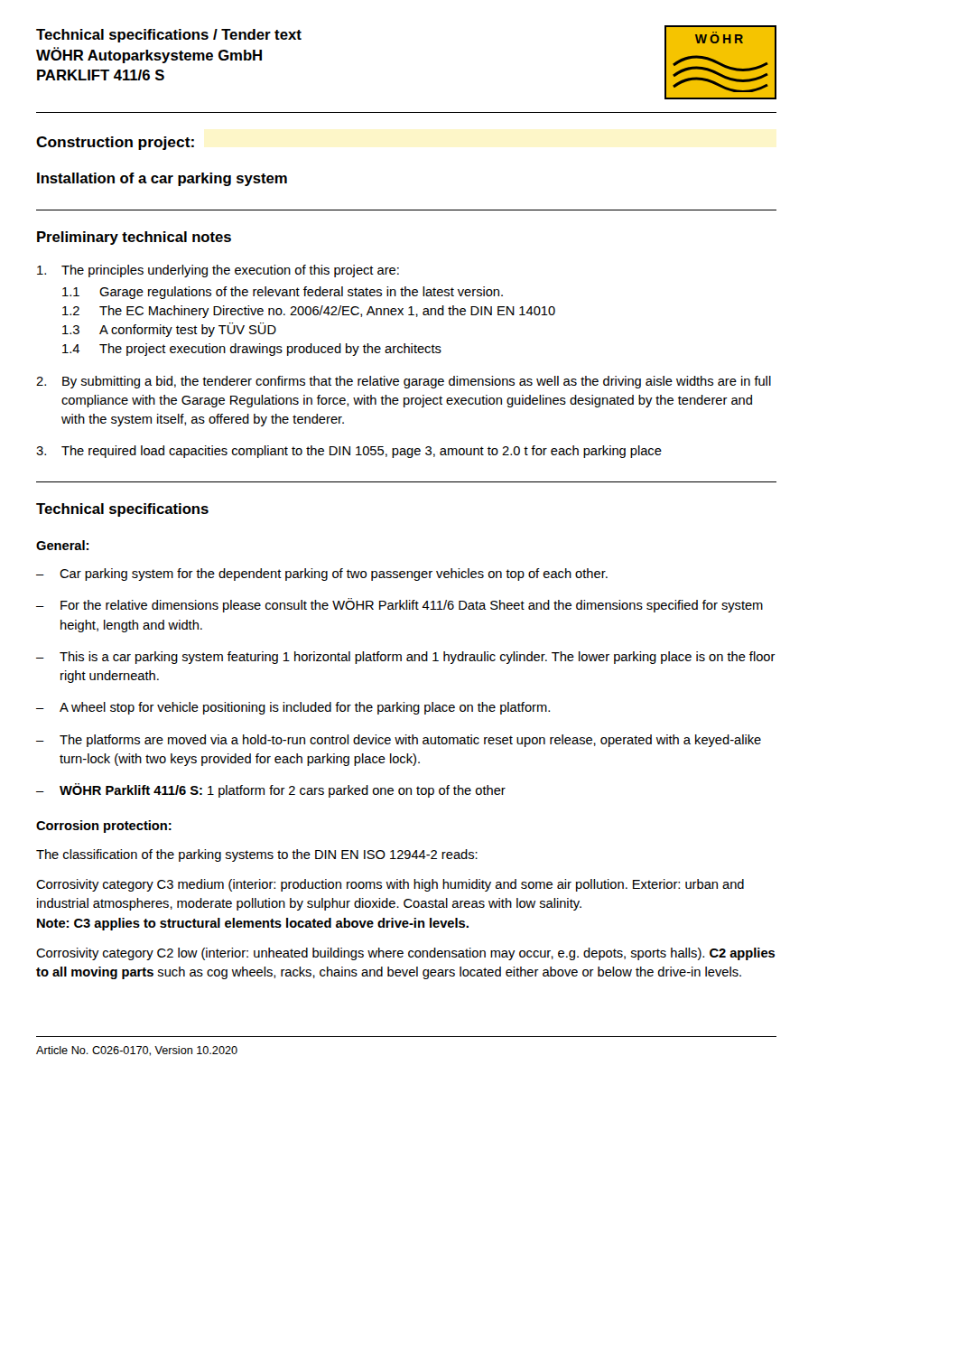Technical specifications / Tender text
WÖHR Autoparksysteme GmbH
PARKLIFT 411/6 S
WÖHR
Construction project:
Installation of a car parking system
Preliminary technical notes
The principles underlying the execution of this project are:
1.1 Garage regulations of the relevant federal states in the latest version.
1.2 The EC Machinery Directive no. 2006/42/EC, Annex 1, and the DIN EN 14010
1.3 A conformity test by TÜV SÜD
1.4 The project execution drawings produced by the architects
By submitting a bid, the tenderer confirms that the relative garage dimensions as well as the driving aisle widths are in full compliance with the Garage Regulations in force, with the project execution guidelines designated by the tenderer and with the system itself, as offered by the tenderer.
The required load capacities compliant to the DIN 1055, page 3, amount to 2.0 t for each parking place
Technical specifications
General:
Car parking system for the dependent parking of two passenger vehicles on top of each other.
For the relative dimensions please consult the WÖHR Parklift 411/6 Data Sheet and the dimensions specified for system height, length and width.
This is a car parking system featuring 1 horizontal platform and 1 hydraulic cylinder. The lower parking place is on the floor right underneath.
A wheel stop for vehicle positioning is included for the parking place on the platform.
The platforms are moved via a hold-to-run control device with automatic reset upon release, operated with a keyed-alike turn-lock (with two keys provided for each parking place lock).
WÖHR Parklift 411/6 S: 1 platform for 2 cars parked one on top of the other
Corrosion protection:
The classification of the parking systems to the DIN EN ISO 12944-2 reads:
Corrosivity category C3 medium (interior: production rooms with high humidity and some air pollution. Exterior: urban and industrial atmospheres, moderate pollution by sulphur dioxide. Coastal areas with low salinity.
Note: C3 applies to structural elements located above drive-in levels.
Corrosivity category C2 low (interior: unheated buildings where condensation may occur, e.g. depots, sports halls). C2 applies to all moving parts such as cog wheels, racks, chains and bevel gears located either above or below the drive-in levels.
Article No. C026-0170, Version 10.2020